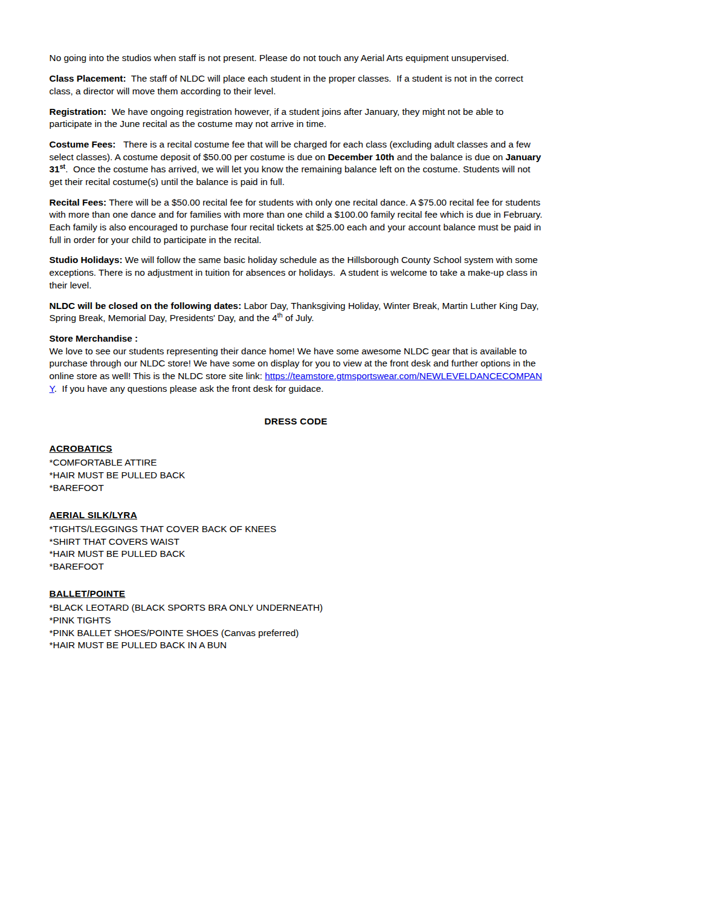No going into the studios when staff is not present. Please do not touch any Aerial Arts equipment unsupervised.
Class Placement: The staff of NLDC will place each student in the proper classes. If a student is not in the correct class, a director will move them according to their level.
Registration: We have ongoing registration however, if a student joins after January, they might not be able to participate in the June recital as the costume may not arrive in time.
Costume Fees: There is a recital costume fee that will be charged for each class (excluding adult classes and a few select classes). A costume deposit of $50.00 per costume is due on December 10th and the balance is due on January 31st. Once the costume has arrived, we will let you know the remaining balance left on the costume. Students will not get their recital costume(s) until the balance is paid in full.
Recital Fees: There will be a $50.00 recital fee for students with only one recital dance. A $75.00 recital fee for students with more than one dance and for families with more than one child a $100.00 family recital fee which is due in February. Each family is also encouraged to purchase four recital tickets at $25.00 each and your account balance must be paid in full in order for your child to participate in the recital.
Studio Holidays: We will follow the same basic holiday schedule as the Hillsborough County School system with some exceptions. There is no adjustment in tuition for absences or holidays. A student is welcome to take a make-up class in their level.
NLDC will be closed on the following dates: Labor Day, Thanksgiving Holiday, Winter Break, Martin Luther King Day, Spring Break, Memorial Day, Presidents' Day, and the 4th of July.
Store Merchandise :
We love to see our students representing their dance home! We have some awesome NLDC gear that is available to purchase through our NLDC store! We have some on display for you to view at the front desk and further options in the online store as well! This is the NLDC store site link: https://teamstore.gtmsportswear.com/NEWLEVELDANCECOMPANY. If you have any questions please ask the front desk for guidace.
DRESS CODE
ACROBATICS
*COMFORTABLE ATTIRE
*HAIR MUST BE PULLED BACK
*BAREFOOT
AERIAL SILK/LYRA
*TIGHTS/LEGGINGS THAT COVER BACK OF KNEES
*SHIRT THAT COVERS WAIST
*HAIR MUST BE PULLED BACK
*BAREFOOT
BALLET/POINTE
*BLACK LEOTARD (BLACK SPORTS BRA ONLY UNDERNEATH)
*PINK TIGHTS
*PINK BALLET SHOES/POINTE SHOES (Canvas preferred)
*HAIR MUST BE PULLED BACK IN A BUN